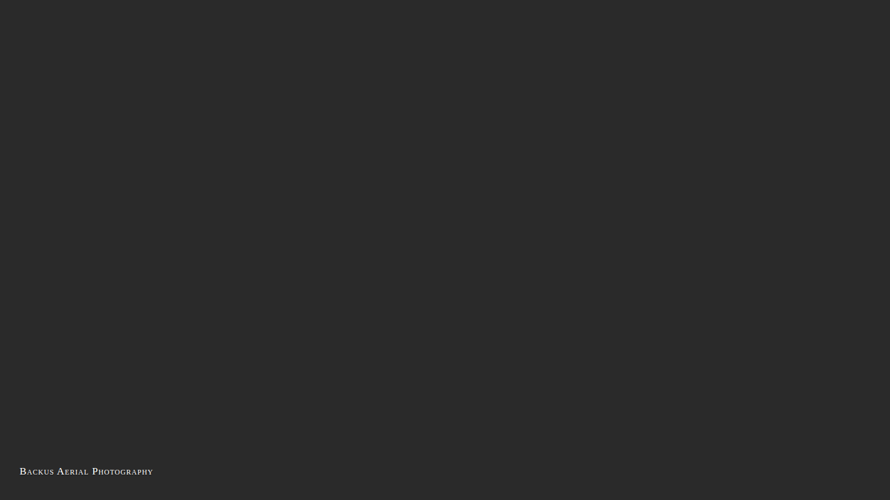Backus Aerial Photography